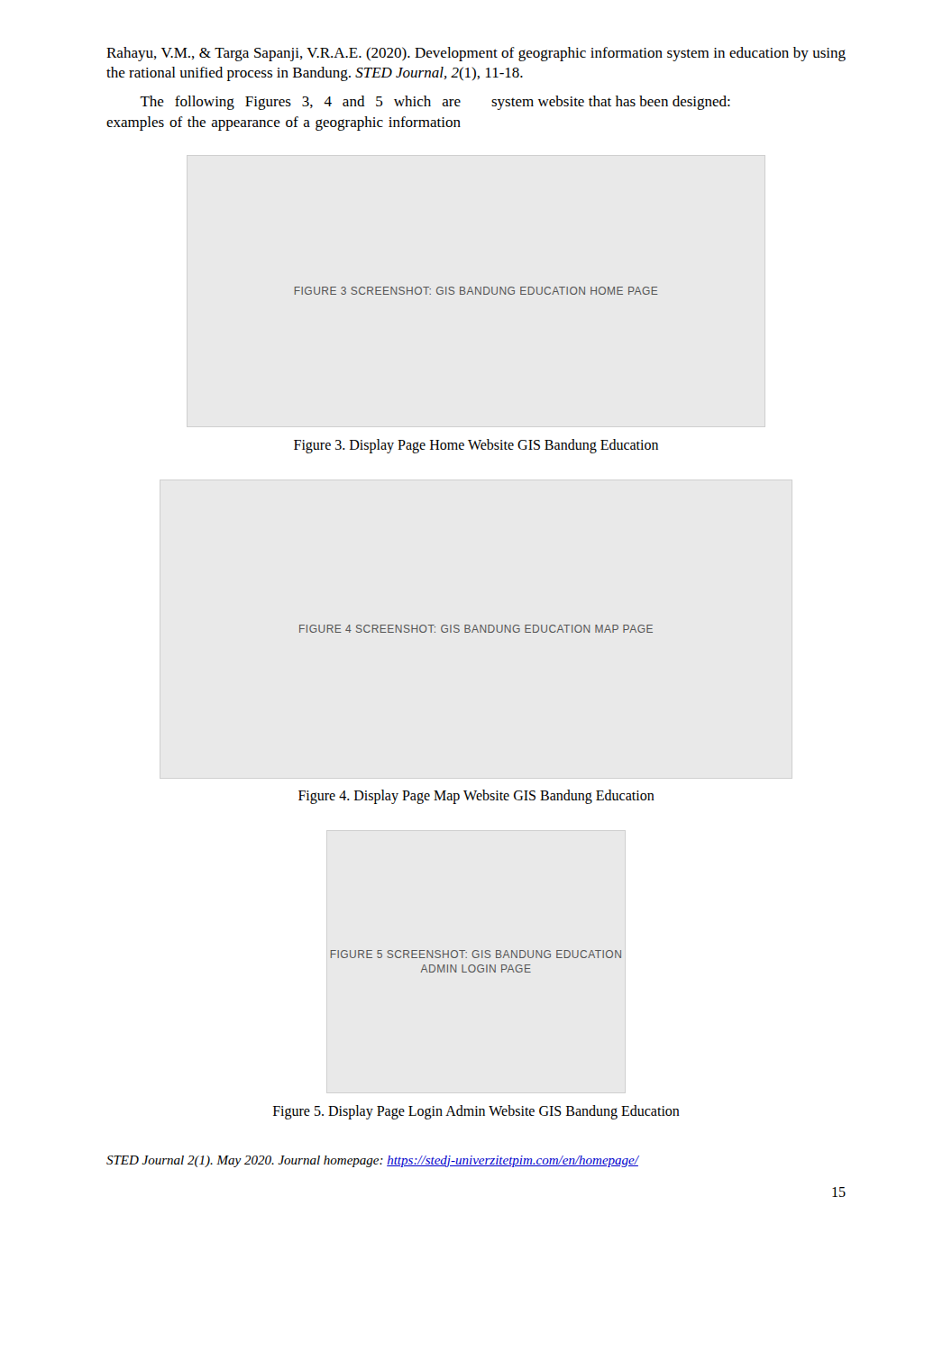Rahayu, V.M., & Targa Sapanji, V.R.A.E. (2020). Development of geographic information system in education by using the rational unified process in Bandung. STED Journal, 2(1), 11-18.
The following Figures 3, 4 and 5 which are examples of the appearance of a geographic information system website that has been designed:
Figure 3 screenshot: GIS Bandung Education home page
Figure 3. Display Page Home Website GIS Bandung Education
Figure 4 screenshot: GIS Bandung Education map page
Figure 4. Display Page Map Website GIS Bandung Education
Figure 5 screenshot: GIS Bandung Education admin login page
Figure 5. Display Page Login Admin Website GIS Bandung Education
STED Journal 2(1). May 2020. Journal homepage: https://stedj-univerzitetpim.com/en/homepage/
15